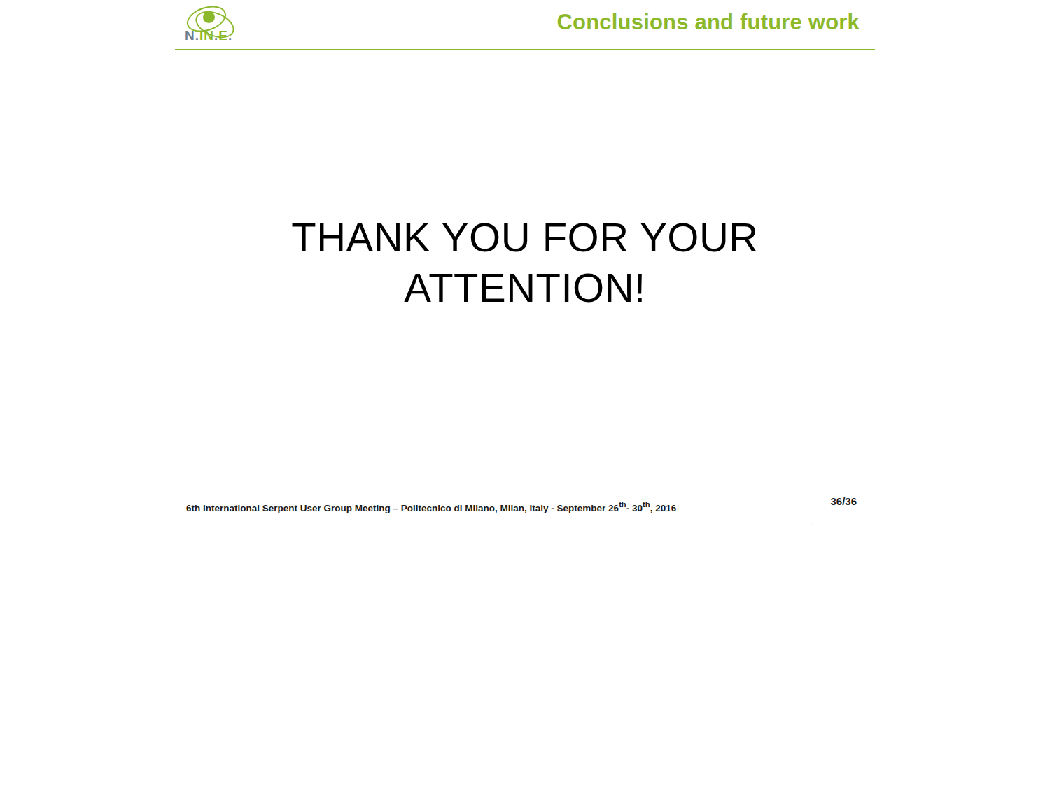N.IN.E.
Conclusions and future work
THANK YOU FOR YOUR ATTENTION!
6th International Serpent User Group Meeting – Politecnico di Milano, Milan, Italy - September 26th- 30th, 2016
36/36